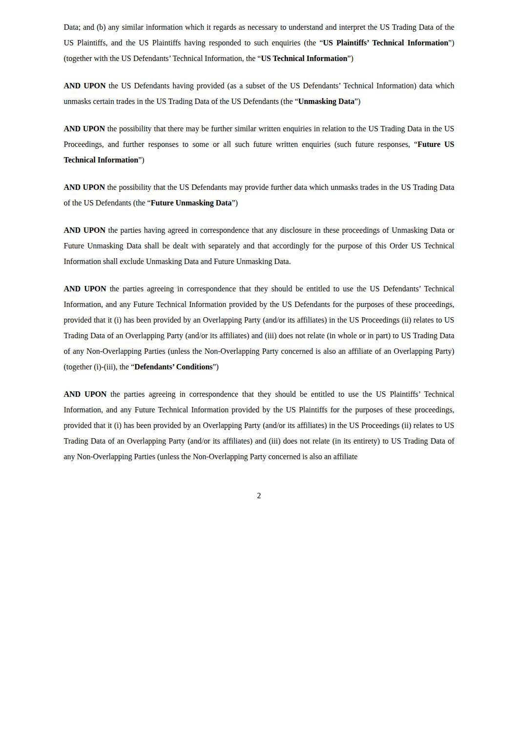Data; and (b) any similar information which it regards as necessary to understand and interpret the US Trading Data of the US Plaintiffs, and the US Plaintiffs having responded to such enquiries (the “US Plaintiffs’ Technical Information”) (together with the US Defendants’ Technical Information, the “US Technical Information”)
AND UPON the US Defendants having provided (as a subset of the US Defendants’ Technical Information) data which unmasks certain trades in the US Trading Data of the US Defendants (the “Unmasking Data”)
AND UPON the possibility that there may be further similar written enquiries in relation to the US Trading Data in the US Proceedings, and further responses to some or all such future written enquiries (such future responses, “Future US Technical Information”)
AND UPON the possibility that the US Defendants may provide further data which unmasks trades in the US Trading Data of the US Defendants (the “Future Unmasking Data”)
AND UPON the parties having agreed in correspondence that any disclosure in these proceedings of Unmasking Data or Future Unmasking Data shall be dealt with separately and that accordingly for the purpose of this Order US Technical Information shall exclude Unmasking Data and Future Unmasking Data.
AND UPON the parties agreeing in correspondence that they should be entitled to use the US Defendants’ Technical Information, and any Future Technical Information provided by the US Defendants for the purposes of these proceedings, provided that it (i) has been provided by an Overlapping Party (and/or its affiliates) in the US Proceedings (ii) relates to US Trading Data of an Overlapping Party (and/or its affiliates) and (iii) does not relate (in whole or in part) to US Trading Data of any Non-Overlapping Parties (unless the Non-Overlapping Party concerned is also an affiliate of an Overlapping Party) (together (i)-(iii), the “Defendants’ Conditions”)
AND UPON the parties agreeing in correspondence that they should be entitled to use the US Plaintiffs’ Technical Information, and any Future Technical Information provided by the US Plaintiffs for the purposes of these proceedings, provided that it (i) has been provided by an Overlapping Party (and/or its affiliates) in the US Proceedings (ii) relates to US Trading Data of an Overlapping Party (and/or its affiliates) and (iii) does not relate (in its entirety) to US Trading Data of any Non-Overlapping Parties (unless the Non-Overlapping Party concerned is also an affiliate
2